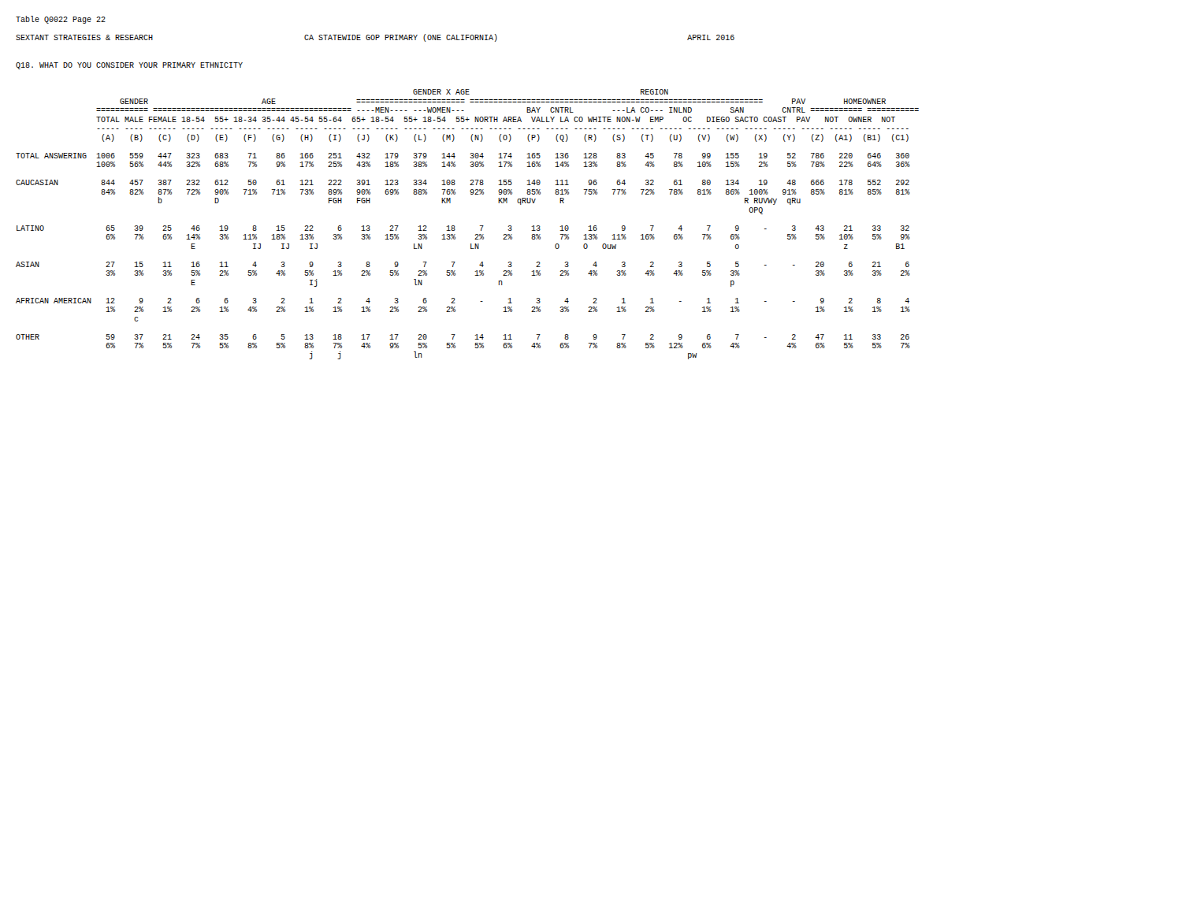Table Q0022 Page 22

SEXTANT STRATEGIES & RESEARCH                                CA STATEWIDE GOP PRIMARY (ONE CALIFORNIA)                                        APRIL 2016


Q18. WHAT DO YOU CONSIDER YOUR PRIMARY ETHNICITY


                                                                                    GENDER X AGE                                    REGION
                      GENDER                        AGE                 ======================= ==============================================================      PAV        HOMEOWNER
                 =========== ========================================== ----MEN---- ---WOMEN---             BAY  CNTRL        ---LA CO--- INLND        SAN        CNTRL =========== ===========
                 TOTAL MALE FEMALE 18-54  55+ 18-34 35-44 45-54 55-64  65+ 18-54  55+ 18-54  55+ NORTH AREA  VALLY LA CO WHITE NON-W  EMP    OC   DIEGO SACTO COAST  PAV   NOT  OWNER  NOT
                 ----- ---- ------ ----- ----- ----- ----- ----- ----- ---- ----- ----- ----- ----- ----- ----- ----- ----- ----- ----- ----- ----- ----- ----- ----- ----- ----- ----- -----
                  (A)   (B)   (C)   (D)   (E)   (F)   (G)   (H)   (I)   (J)   (K)   (L)   (M)   (N)   (O)   (P)   (Q)   (R)   (S)   (T)   (U)   (V)   (W)   (X)   (Y)   (Z)  (A1)  (B1)  (C1)

TOTAL ANSWERING  1006   559   447   323   683    71    86   166   251   432   179   379   144   304   174   165   136   128    83    45    78    99   155    19    52   786   220   646   360
                 100%   56%   44%   32%   68%    7%    9%   17%   25%   43%   18%   38%   14%   30%   17%   16%   14%   13%    8%    4%    8%   10%   15%    2%    5%   78%   22%   64%   36%

CAUCASIAN         844   457   387   232   612    50    61   121   222   391   123   334   108   278   155   140   111    96    64    32    61    80   134    19    48   666   178   552   292
                  84%   82%   87%   72%   90%   71%   71%   73%   89%   90%   69%   88%   76%   92%   90%   85%   81%   75%   77%   72%   78%   81%   86%  100%   91%   85%   81%   85%   81%
                              b           D                       FGH   FGH               KM          KM  qRUv     R                                      R RUVWy  qRu
                                                                                                                                                           OPQ

LATINO             65    39    25    46    19     8    15    22     6    13    27    12    18     7     3    13    10    16     9     7     4     7     9     -     3    43    21    33    32
                   6%    7%    6%   14%    3%   11%   18%   13%    3%    3%   15%    3%   13%    2%    2%    8%    7%   13%   11%   16%    6%    7%    6%          5%    5%   10%    5%    9%
                                     E            IJ    IJ    IJ                    LN          LN                O     O   Ouw                         o                      z          B1

ASIAN              27    15    11    16    11     4     3     9     3     8     9     7     7     4     3     2     3     4     3     2     3     5     5     -     -    20     6    21     6
                   3%    3%    3%    5%    2%    5%    4%    5%    1%    2%    5%    2%    5%    1%    2%    1%    2%    4%    3%    4%    4%    5%    3%                3%    3%    3%    2%
                                     E                        Ij                    lN                n                                                p

AFRICAN AMERICAN   12     9     2     6     6     3     2     1     2     4     3     6     2     -     1     3     4     2     1     1     -     1     1     -     -     9     2     8     4
                   1%    2%    1%    2%    1%    4%    2%    1%    1%    1%    2%    2%    2%          1%    2%    3%    2%    1%    2%          1%    1%                1%    1%    1%    1%
                         c

OTHER              59    37    21    24    35     6     5    13    18    17    17    20     7    14    11     7     8     9     7     2     9     6     7     -     2    47    11    33    26
                   6%    7%    5%    7%    5%    8%    5%    8%    7%    4%    9%    5%    5%    5%    6%    4%    6%    7%    8%    5%   12%    6%    4%          4%    6%    5%    5%    7%
                                                              j     j               ln                                                        pw